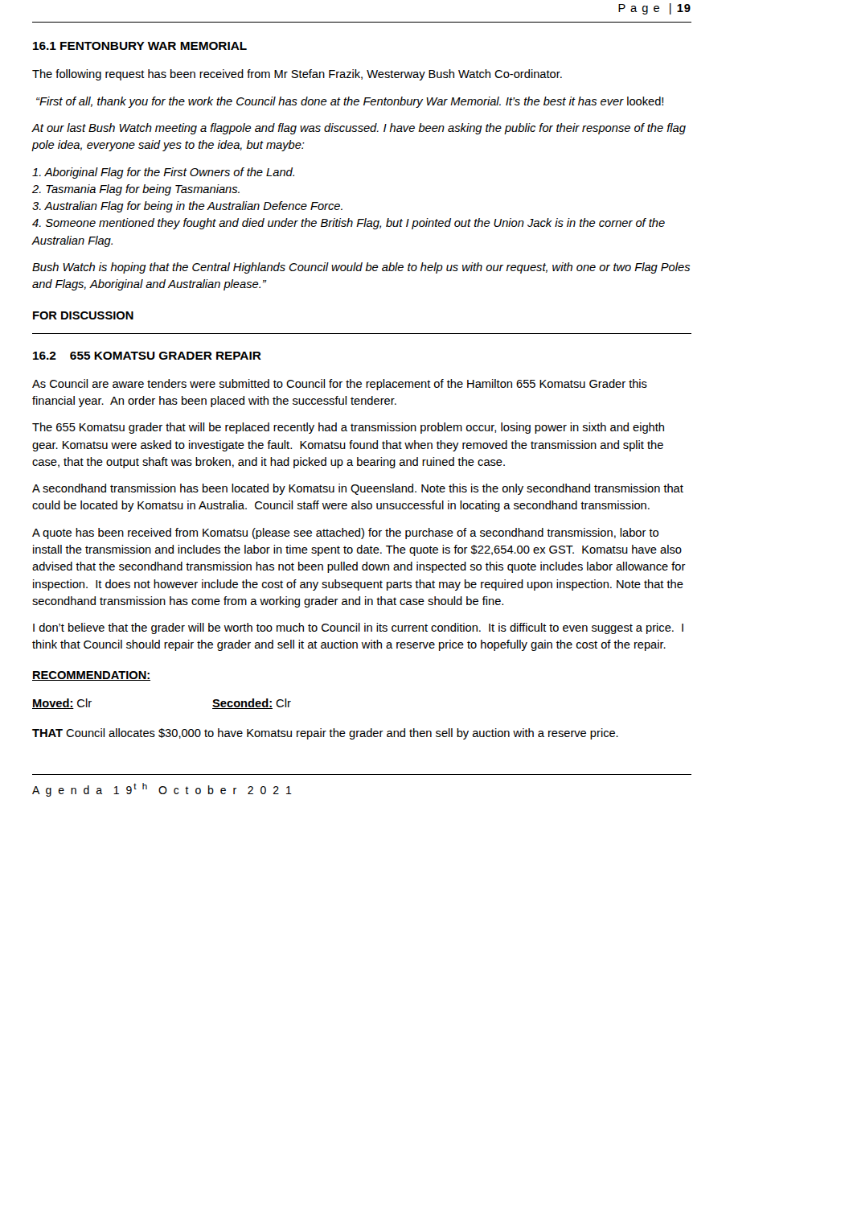P a g e | 19
16.1 FENTONBURY WAR MEMORIAL
The following request has been received from Mr Stefan Frazik, Westerway Bush Watch Co-ordinator.
“First of all, thank you for the work the Council has done at the Fentonbury War Memorial. It’s the best it has ever looked!
At our last Bush Watch meeting a flagpole and flag was discussed. I have been asking the public for their response of the flag pole idea, everyone said yes to the idea, but maybe:
1. Aboriginal Flag for the First Owners of the Land.
2. Tasmania Flag for being Tasmanians.
3. Australian Flag for being in the Australian Defence Force.
4. Someone mentioned they fought and died under the British Flag, but I pointed out the Union Jack is in the corner of the Australian Flag.
Bush Watch is hoping that the Central Highlands Council would be able to help us with our request, with one or two Flag Poles and Flags, Aboriginal and Australian please.”
FOR DISCUSSION
16.2 655 KOMATSU GRADER REPAIR
As Council are aware tenders were submitted to Council for the replacement of the Hamilton 655 Komatsu Grader this financial year. An order has been placed with the successful tenderer.
The 655 Komatsu grader that will be replaced recently had a transmission problem occur, losing power in sixth and eighth gear. Komatsu were asked to investigate the fault. Komatsu found that when they removed the transmission and split the case, that the output shaft was broken, and it had picked up a bearing and ruined the case.
A secondhand transmission has been located by Komatsu in Queensland. Note this is the only secondhand transmission that could be located by Komatsu in Australia. Council staff were also unsuccessful in locating a secondhand transmission.
A quote has been received from Komatsu (please see attached) for the purchase of a secondhand transmission, labor to install the transmission and includes the labor in time spent to date. The quote is for $22,654.00 ex GST. Komatsu have also advised that the secondhand transmission has not been pulled down and inspected so this quote includes labor allowance for inspection. It does not however include the cost of any subsequent parts that may be required upon inspection. Note that the secondhand transmission has come from a working grader and in that case should be fine.
I don’t believe that the grader will be worth too much to Council in its current condition. It is difficult to even suggest a price. I think that Council should repair the grader and sell it at auction with a reserve price to hopefully gain the cost of the repair.
RECOMMENDATION:
Moved: Clr Seconded: Clr
THAT Council allocates $30,000 to have Komatsu repair the grader and then sell by auction with a reserve price.
A g e n d a 1 9t h O c t o b e r 2 0 2 1